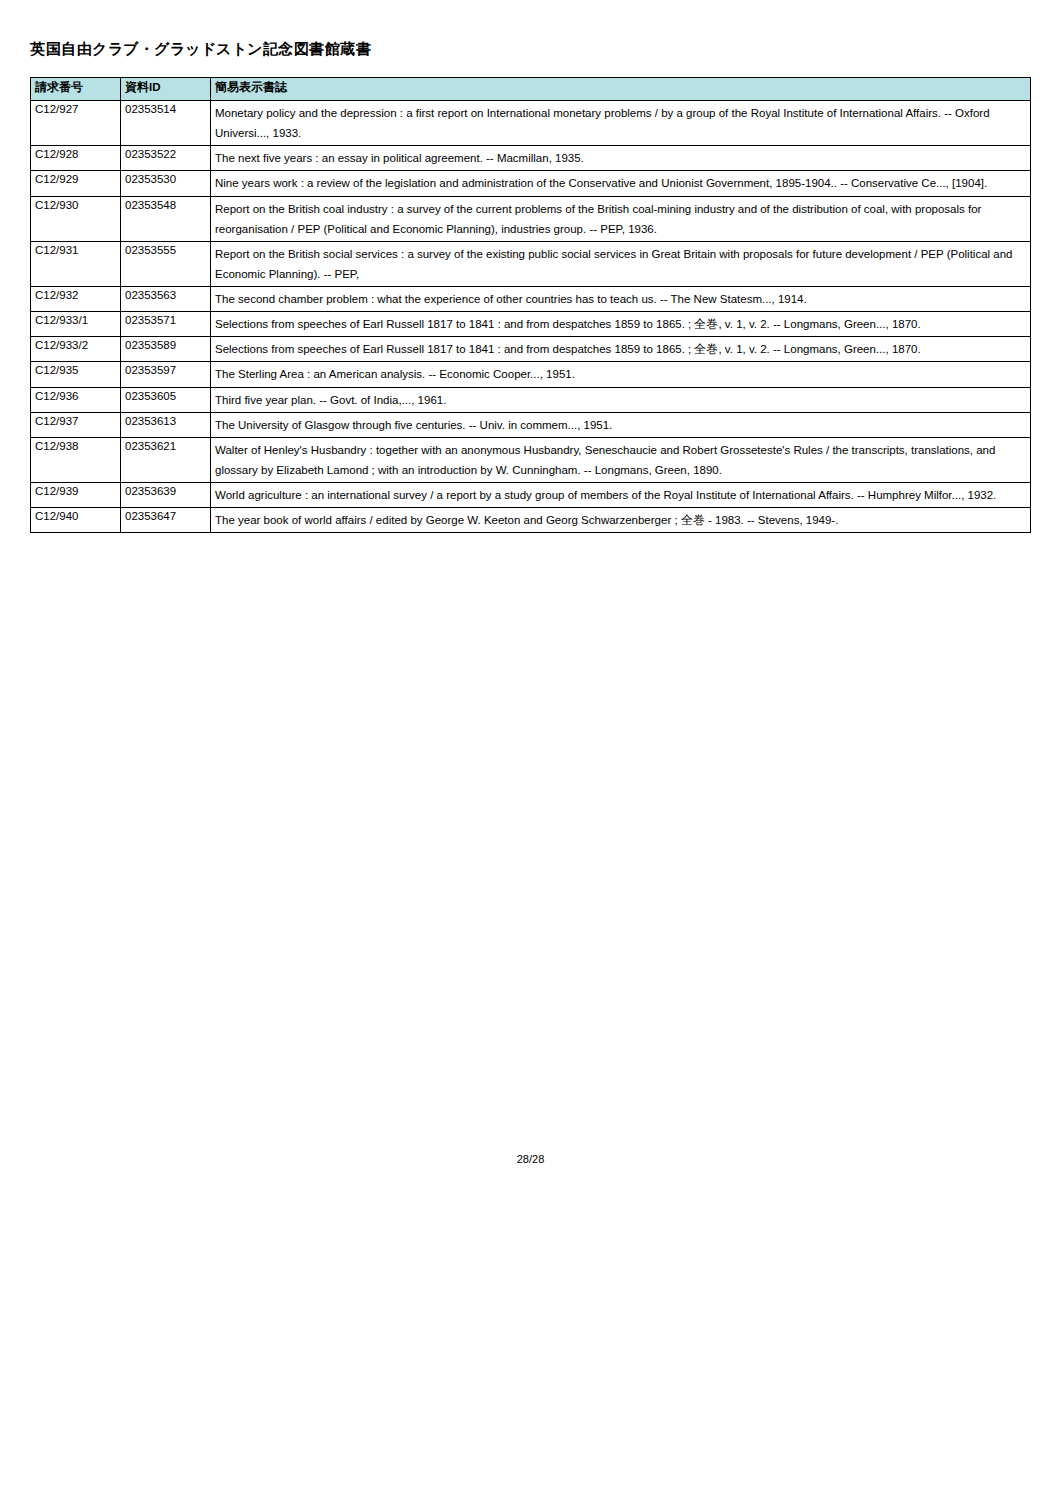英国自由クラブ・グラッドストン記念図書館蔵書
| 請求番号 | 資料ID | 簡易表示書誌 |
| --- | --- | --- |
| C12/927 | 02353514 | Monetary policy and the depression : a first report on International monetary problems / by a group of the Royal Institute of International Affairs. -- Oxford Universi..., 1933. |
| C12/928 | 02353522 | The next five years : an essay in political agreement. -- Macmillan, 1935. |
| C12/929 | 02353530 | Nine years work : a review of the legislation and administration of the Conservative and Unionist Government, 1895-1904.. -- Conservative Ce..., [1904]. |
| C12/930 | 02353548 | Report on the British coal industry : a survey of the current problems of the British coal-mining industry and of the distribution of coal, with proposals for reorganisation / PEP (Political and Economic Planning), industries group. -- PEP, 1936. |
| C12/931 | 02353555 | Report on the British social services : a survey of the existing public social services in Great Britain with proposals for future development / PEP (Political and Economic Planning). -- PEP, |
| C12/932 | 02353563 | The second chamber problem : what the experience of other countries has to teach us. -- The New Statesm..., 1914. |
| C12/933/1 | 02353571 | Selections from speeches of Earl Russell 1817 to 1841 : and from despatches 1859 to 1865. ; 全巻, v. 1, v. 2. -- Longmans, Green..., 1870. |
| C12/933/2 | 02353589 | Selections from speeches of Earl Russell 1817 to 1841 : and from despatches 1859 to 1865. ; 全巻, v. 1, v. 2. -- Longmans, Green..., 1870. |
| C12/935 | 02353597 | The Sterling Area : an American analysis. -- Economic Cooper..., 1951. |
| C12/936 | 02353605 | Third five year plan. -- Govt. of India,..., 1961. |
| C12/937 | 02353613 | The University of Glasgow through five centuries. -- Univ. in commem..., 1951. |
| C12/938 | 02353621 | Walter of Henley's Husbandry : together with an anonymous Husbandry, Seneschaucie and Robert Grosseteste's Rules / the transcripts, translations, and glossary by Elizabeth Lamond ; with an introduction by W. Cunningham. -- Longmans, Green, 1890. |
| C12/939 | 02353639 | World agriculture : an international survey / a report by a study group of members of the Royal Institute of International Affairs. -- Humphrey Milfor..., 1932. |
| C12/940 | 02353647 | The year book of world affairs / edited by George W. Keeton and Georg Schwarzenberger ; 全巻 - 1983. -- Stevens, 1949-. |
28/28